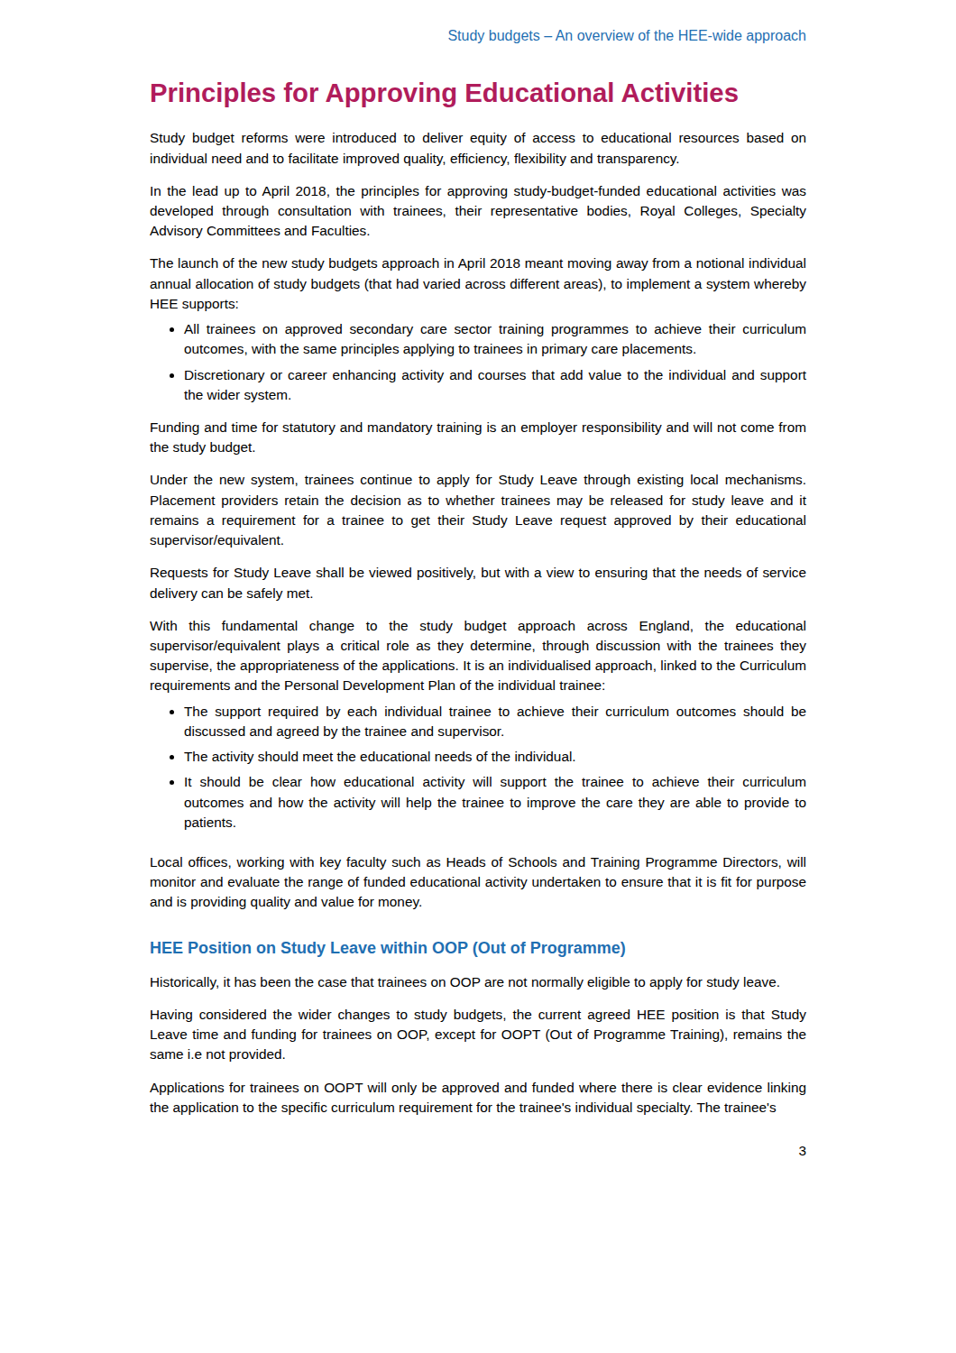Study budgets – An overview of the HEE-wide approach
Principles for Approving Educational Activities
Study budget reforms were introduced to deliver equity of access to educational resources based on individual need and to facilitate improved quality, efficiency, flexibility and transparency.
In the lead up to April 2018, the principles for approving study-budget-funded educational activities was developed through consultation with trainees, their representative bodies, Royal Colleges, Specialty Advisory Committees and Faculties.
The launch of the new study budgets approach in April 2018 meant moving away from a notional individual annual allocation of study budgets (that had varied across different areas), to implement a system whereby HEE supports:
All trainees on approved secondary care sector training programmes to achieve their curriculum outcomes, with the same principles applying to trainees in primary care placements.
Discretionary or career enhancing activity and courses that add value to the individual and support the wider system.
Funding and time for statutory and mandatory training is an employer responsibility and will not come from the study budget.
Under the new system, trainees continue to apply for Study Leave through existing local mechanisms. Placement providers retain the decision as to whether trainees may be released for study leave and it remains a requirement for a trainee to get their Study Leave request approved by their educational supervisor/equivalent.
Requests for Study Leave shall be viewed positively, but with a view to ensuring that the needs of service delivery can be safely met.
With this fundamental change to the study budget approach across England, the educational supervisor/equivalent plays a critical role as they determine, through discussion with the trainees they supervise, the appropriateness of the applications. It is an individualised approach, linked to the Curriculum requirements and the Personal Development Plan of the individual trainee:
The support required by each individual trainee to achieve their curriculum outcomes should be discussed and agreed by the trainee and supervisor.
The activity should meet the educational needs of the individual.
It should be clear how educational activity will support the trainee to achieve their curriculum outcomes and how the activity will help the trainee to improve the care they are able to provide to patients.
Local offices, working with key faculty such as Heads of Schools and Training Programme Directors, will monitor and evaluate the range of funded educational activity undertaken to ensure that it is fit for purpose and is providing quality and value for money.
HEE Position on Study Leave within OOP (Out of Programme)
Historically, it has been the case that trainees on OOP are not normally eligible to apply for study leave.
Having considered the wider changes to study budgets, the current agreed HEE position is that Study Leave time and funding for trainees on OOP, except for OOPT (Out of Programme Training), remains the same i.e not provided.
Applications for trainees on OOPT will only be approved and funded where there is clear evidence linking the application to the specific curriculum requirement for the trainee's individual specialty. The trainee's
3